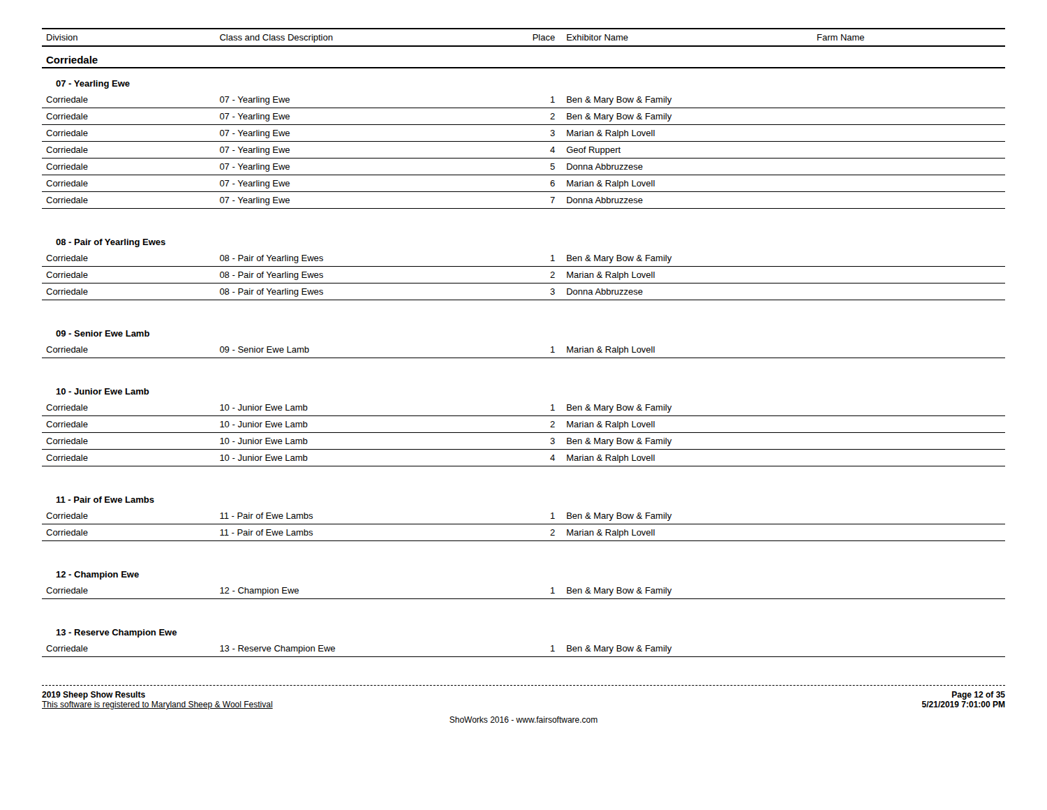| Division | Class and Class Description | Place | Exhibitor Name | Farm Name |
| --- | --- | --- | --- | --- |
| Corriedale |
| 07 - Yearling Ewe |
| Corriedale | 07 - Yearling Ewe | 1 | Ben & Mary Bow & Family | |
| Corriedale | 07 - Yearling Ewe | 2 | Ben & Mary Bow & Family | |
| Corriedale | 07 - Yearling Ewe | 3 | Marian & Ralph Lovell | |
| Corriedale | 07 - Yearling Ewe | 4 | Geof Ruppert | |
| Corriedale | 07 - Yearling Ewe | 5 | Donna Abbruzzese | |
| Corriedale | 07 - Yearling Ewe | 6 | Marian & Ralph Lovell | |
| Corriedale | 07 - Yearling Ewe | 7 | Donna Abbruzzese | |
| 08 - Pair of Yearling Ewes |
| Corriedale | 08 - Pair of Yearling Ewes | 1 | Ben & Mary Bow & Family | |
| Corriedale | 08 - Pair of Yearling Ewes | 2 | Marian & Ralph Lovell | |
| Corriedale | 08 - Pair of Yearling Ewes | 3 | Donna Abbruzzese | |
| 09 - Senior Ewe Lamb |
| Corriedale | 09 - Senior Ewe Lamb | 1 | Marian & Ralph Lovell | |
| 10 - Junior Ewe Lamb |
| Corriedale | 10 - Junior Ewe Lamb | 1 | Ben & Mary Bow & Family | |
| Corriedale | 10 - Junior Ewe Lamb | 2 | Marian & Ralph Lovell | |
| Corriedale | 10 - Junior Ewe Lamb | 3 | Ben & Mary Bow & Family | |
| Corriedale | 10 - Junior Ewe Lamb | 4 | Marian & Ralph Lovell | |
| 11 - Pair of Ewe Lambs |
| Corriedale | 11 - Pair of Ewe Lambs | 1 | Ben & Mary Bow & Family | |
| Corriedale | 11 - Pair of Ewe Lambs | 2 | Marian & Ralph Lovell | |
| 12 - Champion Ewe |
| Corriedale | 12 - Champion Ewe | 1 | Ben & Mary Bow & Family | |
| 13 - Reserve Champion Ewe |
| Corriedale | 13 - Reserve Champion Ewe | 1 | Ben & Mary Bow & Family | |
2019 Sheep Show Results
This software is registered to Maryland Sheep & Wool Festival
Page 12 of 35
5/21/2019 7:01:00 PM
ShoWorks 2016 - www.fairsoftware.com